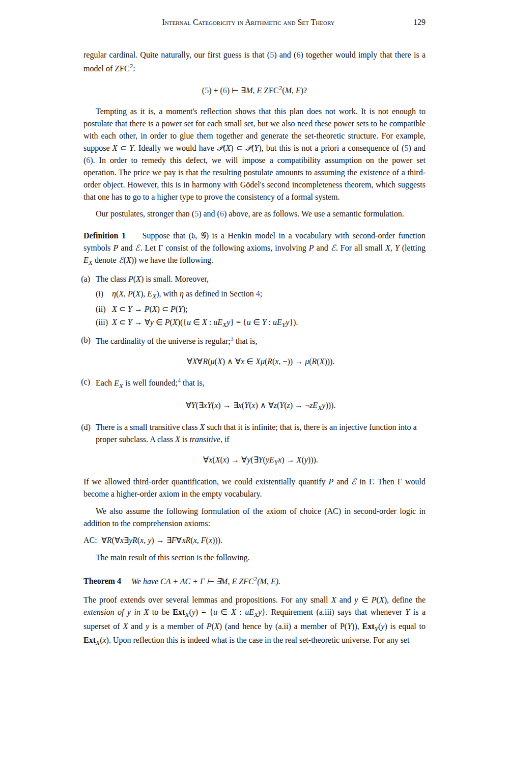Internal Categoricity in Arithmetic and Set Theory 129
regular cardinal. Quite naturally, our first guess is that (5) and (6) together would imply that there is a model of ZFC2:
(5) + (6) ⊢ ∃M, E ZFC2(M, E)?
Tempting as it is, a moment's reflection shows that this plan does not work. It is not enough to postulate that there is a power set for each small set, but we also need these power sets to be compatible with each other, in order to glue them together and generate the set-theoretic structure. For example, suppose X ⊂ Y. Ideally we would have 𝒫(X) ⊂ 𝒫(Y), but this is not a priori a consequence of (5) and (6). In order to remedy this defect, we will impose a compatibility assumption on the power set operation. The price we pay is that the resulting postulate amounts to assuming the existence of a third-order object. However, this is in harmony with Gödel's second incompleteness theorem, which suggests that one has to go to a higher type to prove the consistency of a formal system.
Our postulates, stronger than (5) and (6) above, are as follows. We use a semantic formulation.
Definition 1 Suppose that (𝔥, 𝒢) is a Henkin model in a vocabulary with second-order function symbols P and ℰ. Let Γ consist of the following axioms, involving P and ℰ. For all small X, Y (letting EX denote ℰ(X)) we have the following.
(a) The class P(X) is small. Moreover,
(i) η(X, P(X), EX), with η as defined in Section 4;
(ii) X ⊂ Y → P(X) ⊂ P(Y);
(iii) X ⊂ Y → ∀y ∈ P(X)({u ∈ X : uEX y} = {u ∈ Y : uEY y}).
(b) The cardinality of the universe is regular;3 that is,
∀X∀R(μ(X) ∧ ∀x ∈ Xμ(R(x, −)) → μ(R(X))).
(c) Each EX is well founded;4 that is,
∀Y(∃xY(x) → ∃x(Y(x) ∧ ∀z(Y(z) → ¬zEX y))).
(d) There is a small transitive class X such that it is infinite; that is, there is an injective function into a proper subclass. A class X is transitive, if
∀x(X(x) → ∀y(∃Y(yEY x) → X(y))).
If we allowed third-order quantification, we could existentially quantify P and ℰ in Γ. Then Γ would become a higher-order axiom in the empty vocabulary.
We also assume the following formulation of the axiom of choice (AC) in second-order logic in addition to the comprehension axioms:
AC: ∀R(∀x∃yR(x, y) → ∃F∀xR(x, F(x))).
The main result of this section is the following.
Theorem 4 We have CA + AC + Γ ⊢ ∃M, E ZFC2(M, E).
The proof extends over several lemmas and propositions. For any small X and y ∈ P(X), define the extension of y in X to be ExtX(y) = {u ∈ X : uEX y}. Requirement (a.iii) says that whenever Y is a superset of X and y is a member of P(X) (and hence by (a.ii) a member of P(Y)), ExtY(y) is equal to ExtX(x). Upon reflection this is indeed what is the case in the real set-theoretic universe. For any set